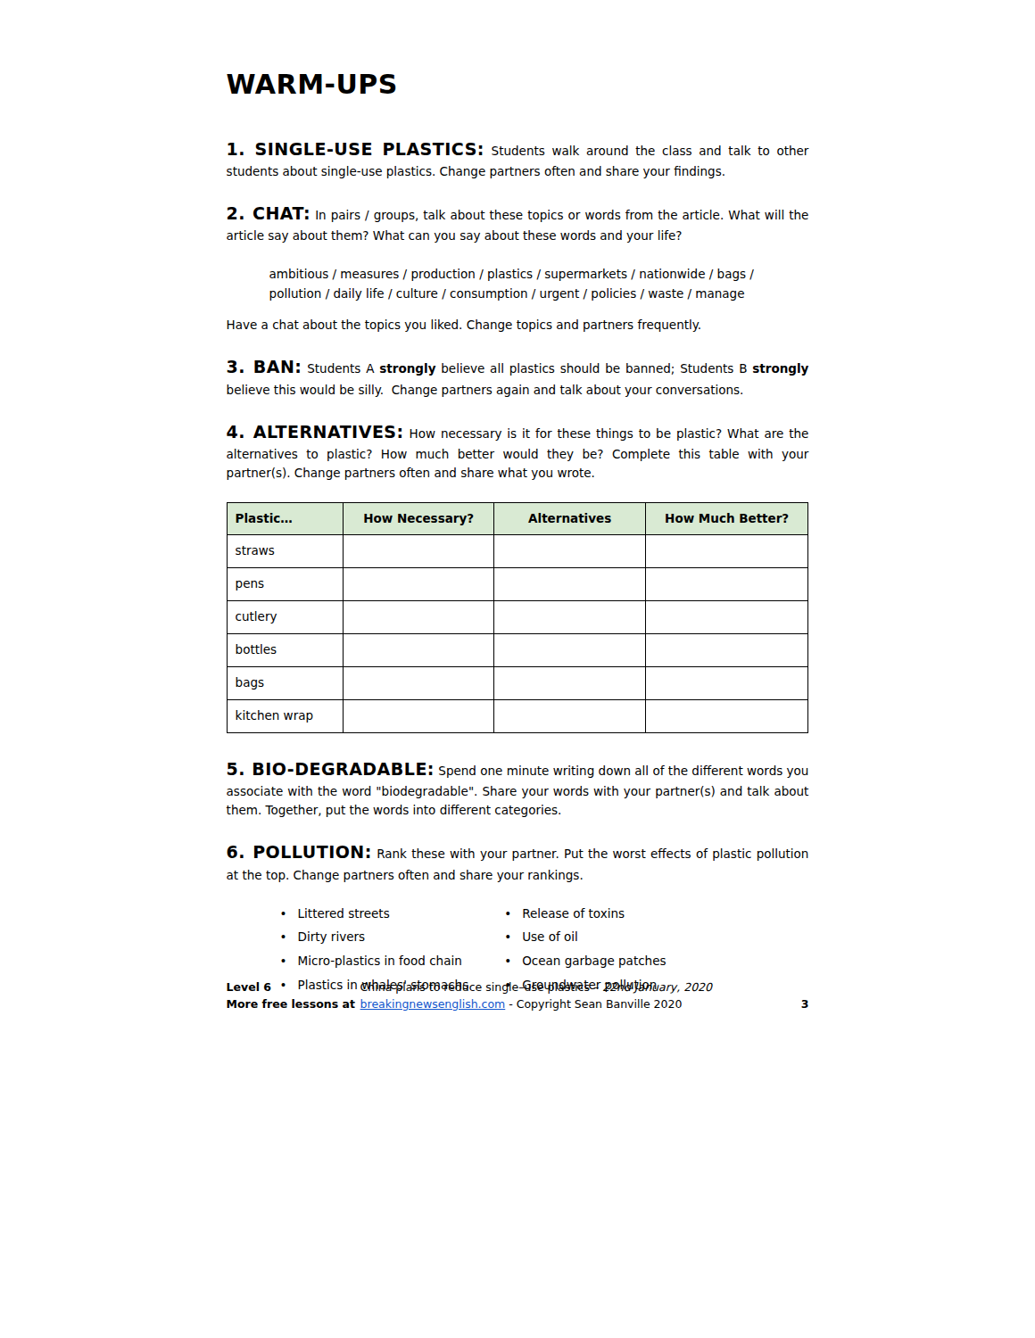WARM-UPS
1. SINGLE-USE PLASTICS: Students walk around the class and talk to other students about single-use plastics. Change partners often and share your findings.
2. CHAT: In pairs / groups, talk about these topics or words from the article. What will the article say about them? What can you say about these words and your life?
ambitious / measures / production / plastics / supermarkets / nationwide / bags / pollution / daily life / culture / consumption / urgent / policies / waste / manage
Have a chat about the topics you liked. Change topics and partners frequently.
3. BAN: Students A strongly believe all plastics should be banned; Students B strongly believe this would be silly. Change partners again and talk about your conversations.
4. ALTERNATIVES: How necessary is it for these things to be plastic? What are the alternatives to plastic? How much better would they be? Complete this table with your partner(s). Change partners often and share what you wrote.
| Plastic… | How Necessary? | Alternatives | How Much Better? |
| --- | --- | --- | --- |
| straws | | | |
| pens | | | |
| cutlery | | | |
| bottles | | | |
| bags | | | |
| kitchen wrap | | | |
5. BIO-DEGRADABLE: Spend one minute writing down all of the different words you associate with the word "biodegradable". Share your words with your partner(s) and talk about them. Together, put the words into different categories.
6. POLLUTION: Rank these with your partner. Put the worst effects of plastic pollution at the top. Change partners often and share your rankings.
Littered streets
Dirty rivers
Micro-plastics in food chain
Plastics in whales' stomachs
Release of toxins
Use of oil
Ocean garbage patches
Groundwater pollution
Level 6
China plans to reduce single–use plastics – 22nd January, 2020
More free lessons at
breakingnewsenglish.com - Copyright Sean Banville 2020
3